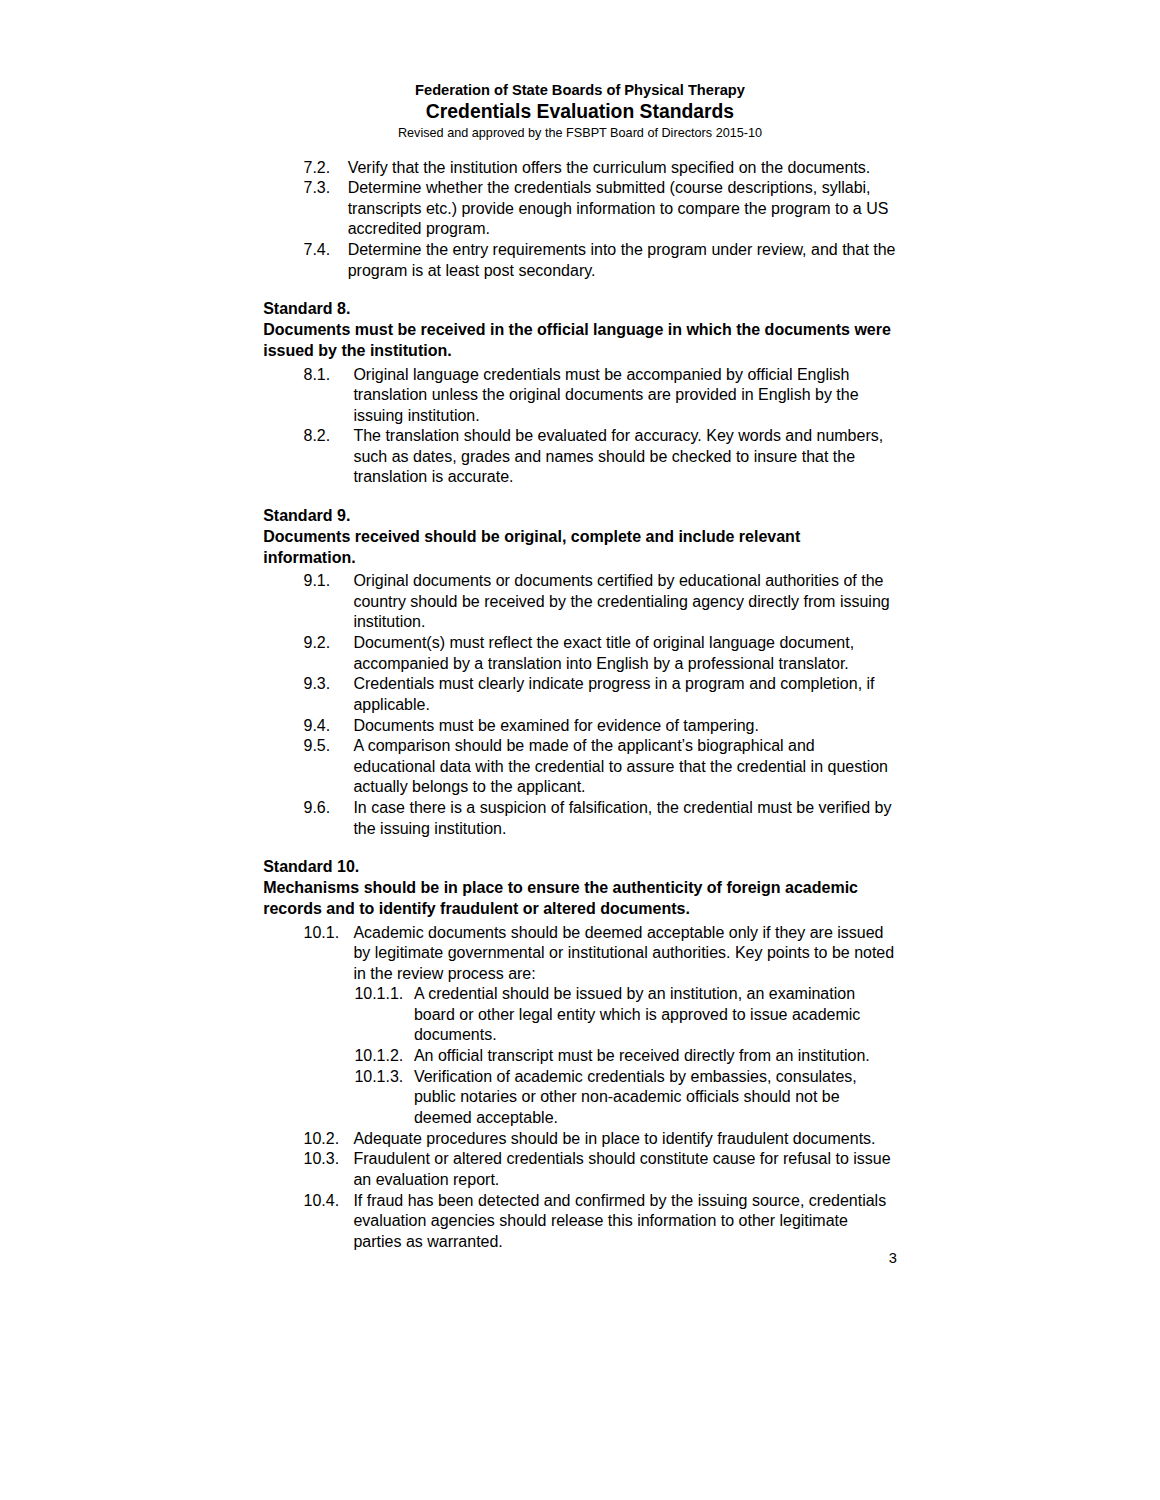Federation of State Boards of Physical Therapy
Credentials Evaluation Standards
Revised and approved by the FSBPT Board of Directors 2015-10
7.2. Verify that the institution offers the curriculum specified on the documents.
7.3. Determine whether the credentials submitted (course descriptions, syllabi, transcripts etc.) provide enough information to compare the program to a US accredited program.
7.4. Determine the entry requirements into the program under review, and that the program is at least post secondary.
Standard 8.
Documents must be received in the official language in which the documents were issued by the institution.
8.1. Original language credentials must be accompanied by official English translation unless the original documents are provided in English by the issuing institution.
8.2. The translation should be evaluated for accuracy. Key words and numbers, such as dates, grades and names should be checked to insure that the translation is accurate.
Standard 9.
Documents received should be original, complete and include relevant information.
9.1. Original documents or documents certified by educational authorities of the country should be received by the credentialing agency directly from issuing institution.
9.2. Document(s) must reflect the exact title of original language document, accompanied by a translation into English by a professional translator.
9.3. Credentials must clearly indicate progress in a program and completion, if applicable.
9.4. Documents must be examined for evidence of tampering.
9.5. A comparison should be made of the applicant’s biographical and educational data with the credential to assure that the credential in question actually belongs to the applicant.
9.6. In case there is a suspicion of falsification, the credential must be verified by the issuing institution.
Standard 10.
Mechanisms should be in place to ensure the authenticity of foreign academic records and to identify fraudulent or altered documents.
10.1. Academic documents should be deemed acceptable only if they are issued by legitimate governmental or institutional authorities. Key points to be noted in the review process are:
10.1.1. A credential should be issued by an institution, an examination board or other legal entity which is approved to issue academic documents.
10.1.2. An official transcript must be received directly from an institution.
10.1.3. Verification of academic credentials by embassies, consulates, public notaries or other non-academic officials should not be deemed acceptable.
10.2. Adequate procedures should be in place to identify fraudulent documents.
10.3. Fraudulent or altered credentials should constitute cause for refusal to issue an evaluation report.
10.4. If fraud has been detected and confirmed by the issuing source, credentials evaluation agencies should release this information to other legitimate parties as warranted.
3